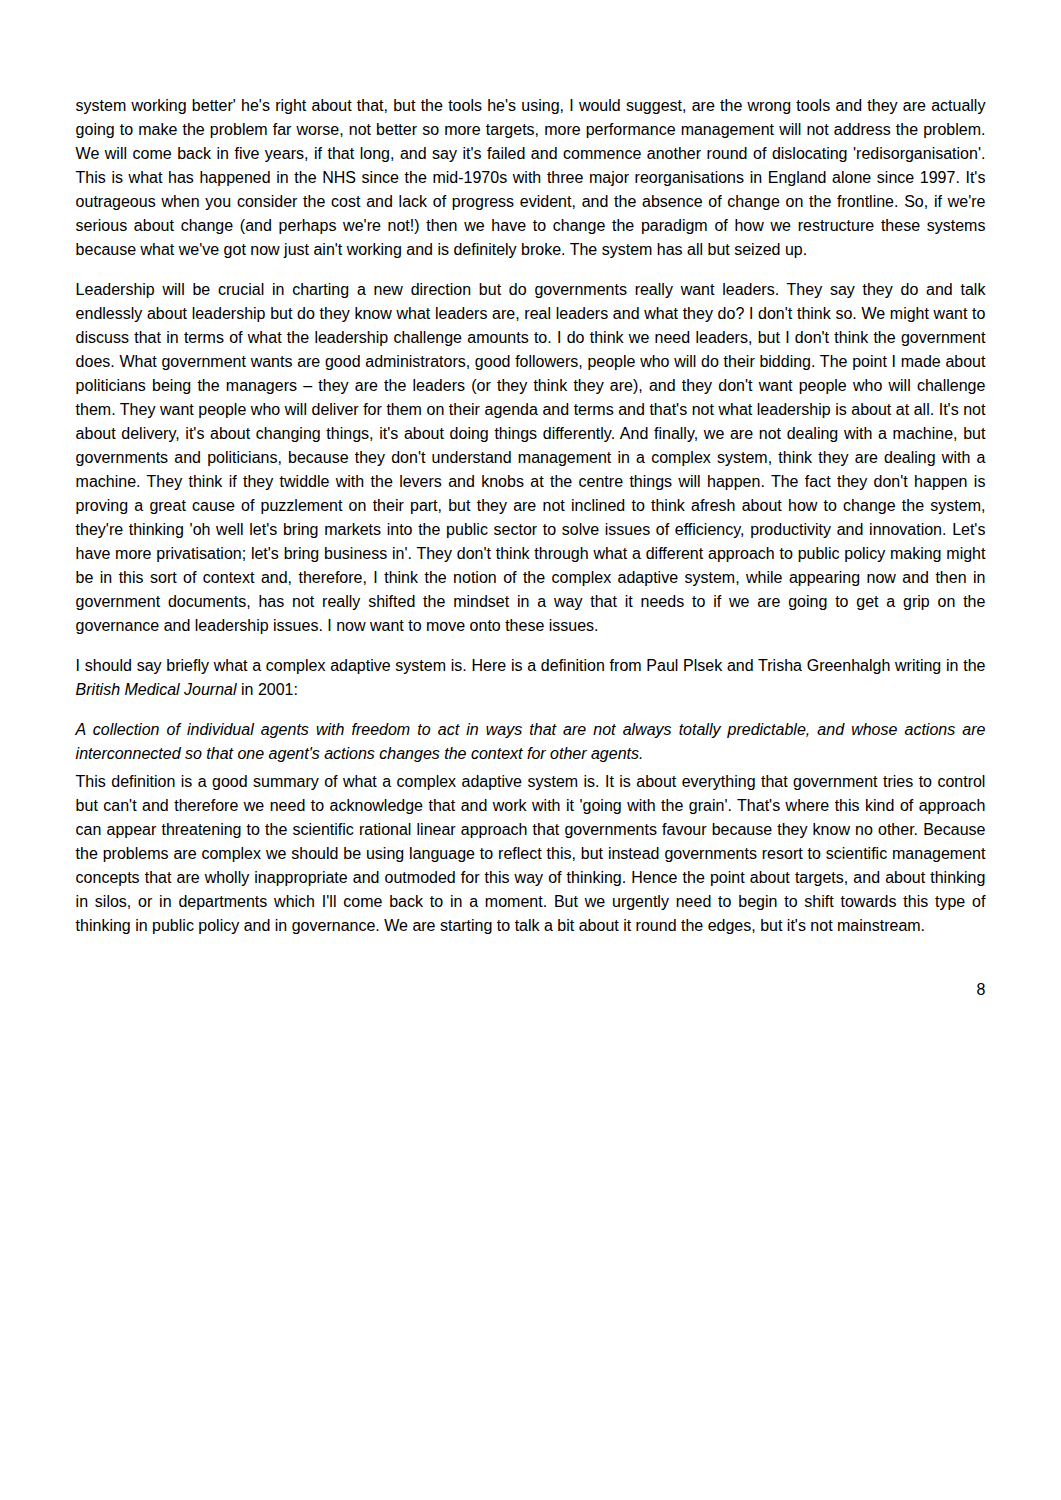system working better' he's right about that, but the tools he's using, I would suggest, are the wrong tools and they are actually going to make the problem far worse, not better so more targets, more performance management will not address the problem. We will come back in five years, if that long, and say it's failed and commence another round of dislocating 'redisorganisation'. This is what has happened in the NHS since the mid-1970s with three major reorganisations in England alone since 1997. It's outrageous when you consider the cost and lack of progress evident, and the absence of change on the frontline. So, if we're serious about change (and perhaps we're not!) then we have to change the paradigm of how we restructure these systems because what we've got now just ain't working and is definitely broke. The system has all but seized up.
Leadership will be crucial in charting a new direction but do governments really want leaders. They say they do and talk endlessly about leadership but do they know what leaders are, real leaders and what they do? I don't think so. We might want to discuss that in terms of what the leadership challenge amounts to. I do think we need leaders, but I don't think the government does. What government wants are good administrators, good followers, people who will do their bidding. The point I made about politicians being the managers – they are the leaders (or they think they are), and they don't want people who will challenge them. They want people who will deliver for them on their agenda and terms and that's not what leadership is about at all. It's not about delivery, it's about changing things, it's about doing things differently. And finally, we are not dealing with a machine, but governments and politicians, because they don't understand management in a complex system, think they are dealing with a machine. They think if they twiddle with the levers and knobs at the centre things will happen. The fact they don't happen is proving a great cause of puzzlement on their part, but they are not inclined to think afresh about how to change the system, they're thinking 'oh well let's bring markets into the public sector to solve issues of efficiency, productivity and innovation. Let's have more privatisation; let's bring business in'. They don't think through what a different approach to public policy making might be in this sort of context and, therefore, I think the notion of the complex adaptive system, while appearing now and then in government documents, has not really shifted the mindset in a way that it needs to if we are going to get a grip on the governance and leadership issues. I now want to move onto these issues.
I should say briefly what a complex adaptive system is. Here is a definition from Paul Plsek and Trisha Greenhalgh writing in the British Medical Journal in 2001:
A collection of individual agents with freedom to act in ways that are not always totally predictable, and whose actions are interconnected so that one agent's actions changes the context for other agents.
This definition is a good summary of what a complex adaptive system is. It is about everything that government tries to control but can't and therefore we need to acknowledge that and work with it 'going with the grain'. That's where this kind of approach can appear threatening to the scientific rational linear approach that governments favour because they know no other. Because the problems are complex we should be using language to reflect this, but instead governments resort to scientific management concepts that are wholly inappropriate and outmoded for this way of thinking. Hence the point about targets, and about thinking in silos, or in departments which I'll come back to in a moment. But we urgently need to begin to shift towards this type of thinking in public policy and in governance. We are starting to talk a bit about it round the edges, but it's not mainstream.
8